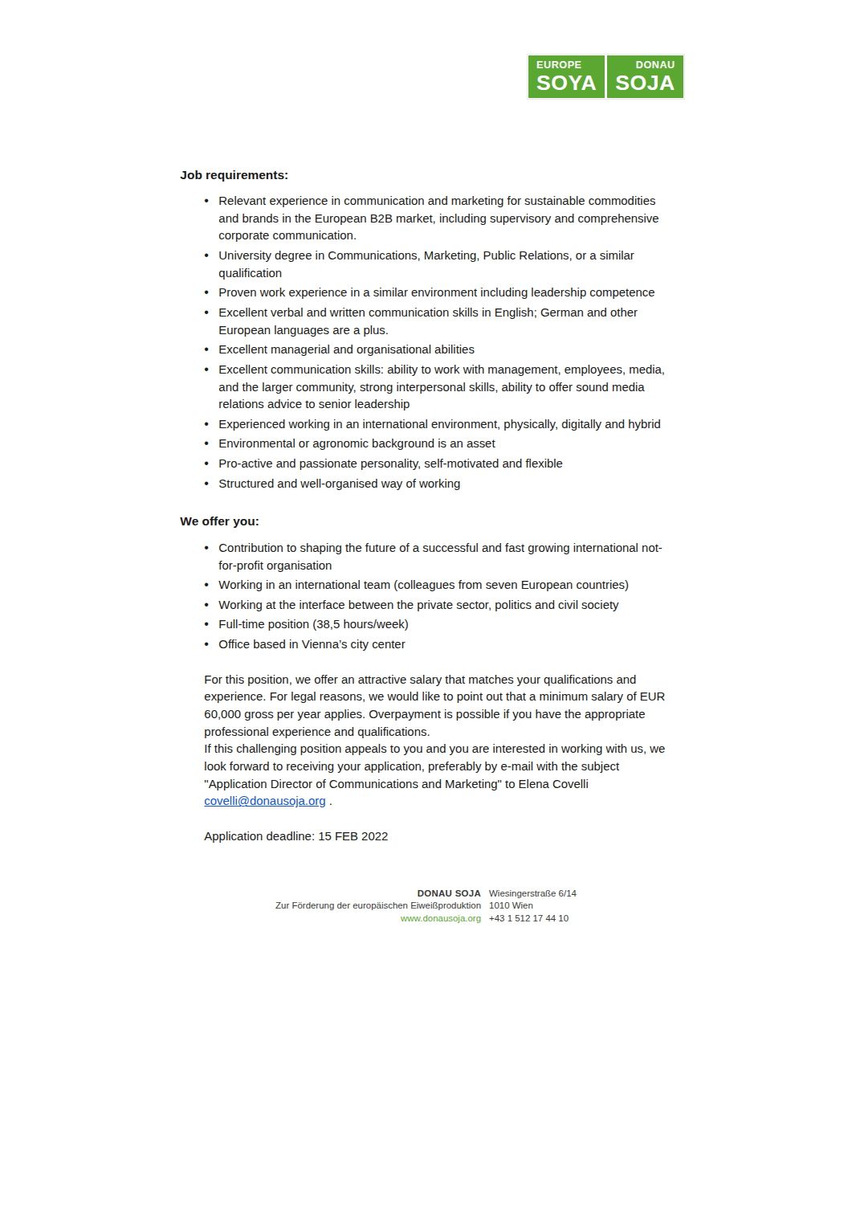Europe Soya
Donau Soja
Job requirements:
Relevant experience in communication and marketing for sustainable commodities and brands in the European B2B market, including supervisory and comprehensive corporate communication.
University degree in Communications, Marketing, Public Relations, or a similar qualification
Proven work experience in a similar environment including leadership competence
Excellent verbal and written communication skills in English; German and other European languages are a plus.
Excellent managerial and organisational abilities
Excellent communication skills: ability to work with management, employees, media, and the larger community, strong interpersonal skills, ability to offer sound media relations advice to senior leadership
Experienced working in an international environment, physically, digitally and hybrid
Environmental or agronomic background is an asset
Pro-active and passionate personality, self-motivated and flexible
Structured and well-organised way of working
We offer you:
Contribution to shaping the future of a successful and fast growing international not-for-profit organisation
Working in an international team (colleagues from seven European countries)
Working at the interface between the private sector, politics and civil society
Full-time position (38,5 hours/week)
Office based in Vienna’s city center
For this position, we offer an attractive salary that matches your qualifications and experience. For legal reasons, we would like to point out that a minimum salary of EUR 60,000 gross per year applies. Overpayment is possible if you have the appropriate professional experience and qualifications.
If this challenging position appeals to you and you are interested in working with us, we look forward to receiving your application, preferably by e-mail with the subject "Application Director of Communications and Marketing" to Elena Covelli covelli@donausoja.org .
Application deadline: 15 FEB 2022
DONAU SOJA
Zur Förderung der europäischen Eiweißproduktion
www.donausoja.org
Wiesingerstraße 6/14
1010 Wien
+43 1 512 17 44 10